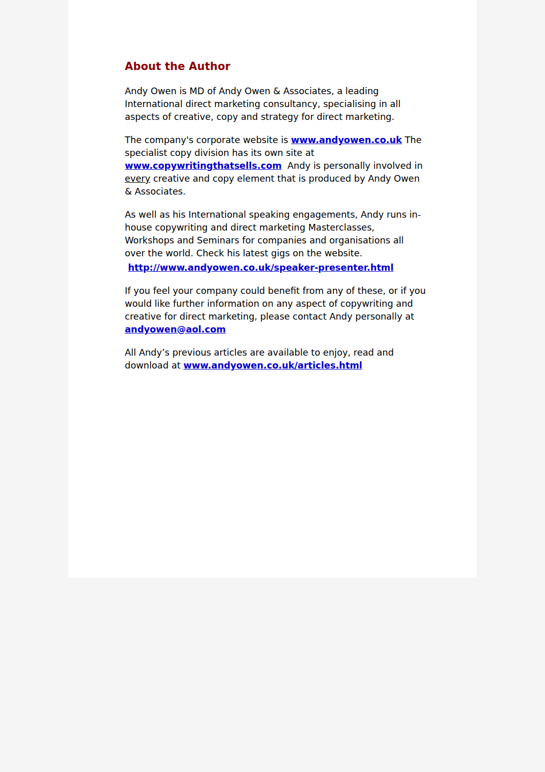About the Author
Andy Owen is MD of Andy Owen & Associates, a leading International direct marketing consultancy, specialising in all aspects of creative, copy and strategy for direct marketing.
The company's corporate website is www.andyowen.co.uk The specialist copy division has its own site at www.copywritingthatsells.com Andy is personally involved in every creative and copy element that is produced by Andy Owen & Associates.
As well as his International speaking engagements, Andy runs in-house copywriting and direct marketing Masterclasses, Workshops and Seminars for companies and organisations all over the world. Check his latest gigs on the website.
http://www.andyowen.co.uk/speaker-presenter.html
If you feel your company could benefit from any of these, or if you would like further information on any aspect of copywriting and creative for direct marketing, please contact Andy personally at andyowen@aol.com
All Andy’s previous articles are available to enjoy, read and download at www.andyowen.co.uk/articles.html